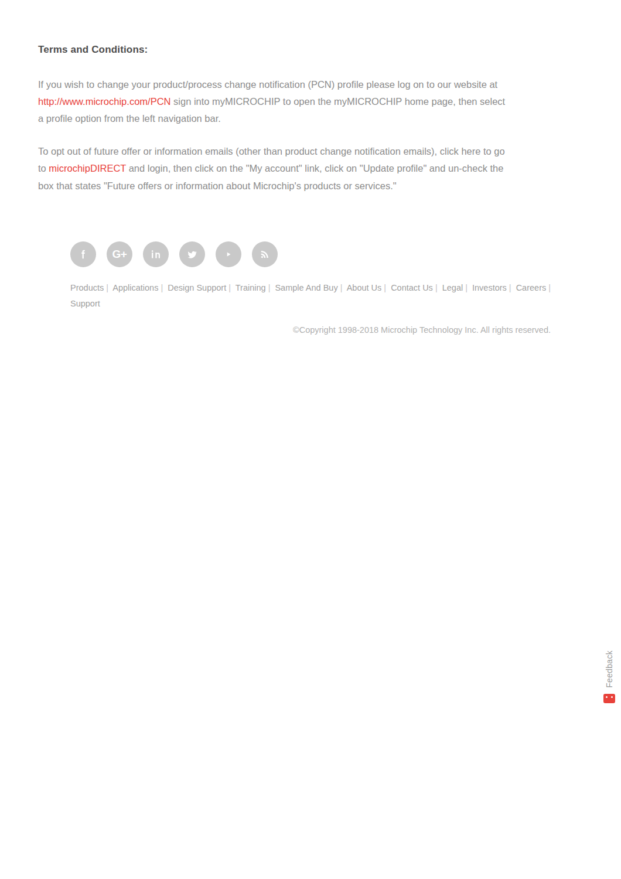Terms and Conditions:
If you wish to change your product/process change notification (PCN) profile please log on to our website at http://www.microchip.com/PCN sign into myMICROCHIP to open the myMICROCHIP home page, then select a profile option from the left navigation bar.
To opt out of future offer or information emails (other than product change notification emails), click here to go to microchipDIRECT and login, then click on the "My account" link, click on "Update profile" and un-check the box that states "Future offers or information about Microchip's products or services."
G+
Products| Applications| Design Support| Training| Sample And Buy| About Us| Contact Us| Legal| Investors| Careers| Support
©Copyright 1998-2018 Microchip Technology Inc. All rights reserved.
Feedback